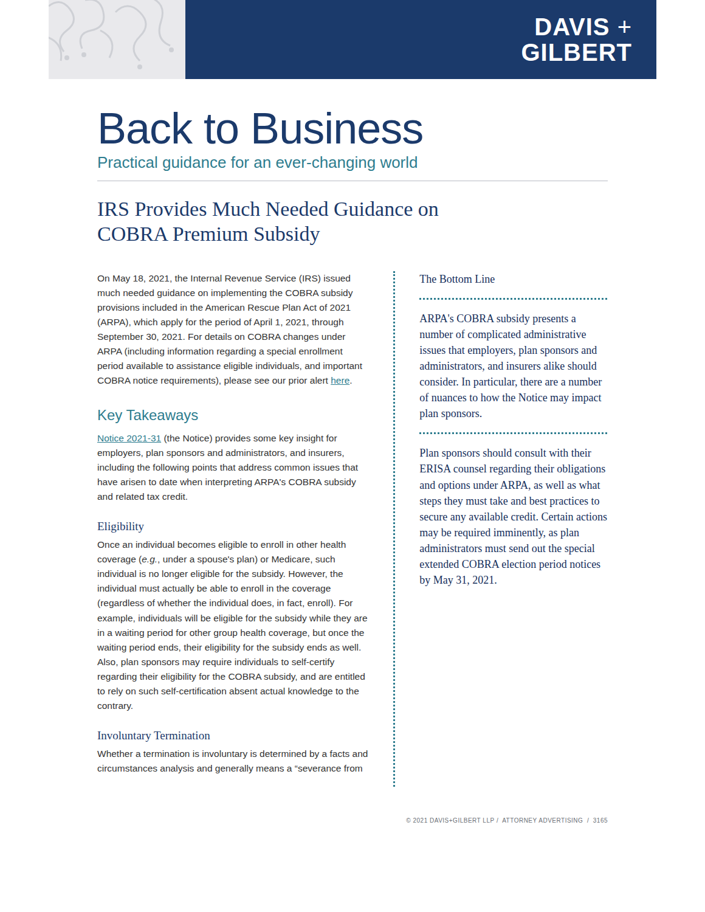DAVIS +
GILBERT
Back to Business
Practical guidance for an ever-changing world
IRS Provides Much Needed Guidance on
COBRA Premium Subsidy
On May 18, 2021, the Internal Revenue Service (IRS) issued much needed guidance on implementing the COBRA subsidy provisions included in the American Rescue Plan Act of 2021 (ARPA), which apply for the period of April 1, 2021, through September 30, 2021. For details on COBRA changes under ARPA (including information regarding a special enrollment period available to assistance eligible individuals, and important COBRA notice requirements), please see our prior alert here.
Key Takeaways
Notice 2021-31 (the Notice) provides some key insight for employers, plan sponsors and administrators, and insurers, including the following points that address common issues that have arisen to date when interpreting ARPA's COBRA subsidy and related tax credit.
Eligibility
Once an individual becomes eligible to enroll in other health coverage (e.g., under a spouse's plan) or Medicare, such individual is no longer eligible for the subsidy. However, the individual must actually be able to enroll in the coverage (regardless of whether the individual does, in fact, enroll). For example, individuals will be eligible for the subsidy while they are in a waiting period for other group health coverage, but once the waiting period ends, their eligibility for the subsidy ends as well. Also, plan sponsors may require individuals to self-certify regarding their eligibility for the COBRA subsidy, and are entitled to rely on such self-certification absent actual knowledge to the contrary.
Involuntary Termination
Whether a termination is involuntary is determined by a facts and circumstances analysis and generally means a “severance from
The Bottom Line
ARPA's COBRA subsidy presents a number of complicated administrative issues that employers, plan sponsors and administrators, and insurers alike should consider. In particular, there are a number of nuances to how the Notice may impact plan sponsors.
Plan sponsors should consult with their ERISA counsel regarding their obligations and options under ARPA, as well as what steps they must take and best practices to secure any available credit. Certain actions may be required imminently, as plan administrators must send out the special extended COBRA election period notices by May 31, 2021.
© 2021 DAVIS+GILBERT LLP / ATTORNEY ADVERTISING / 3165